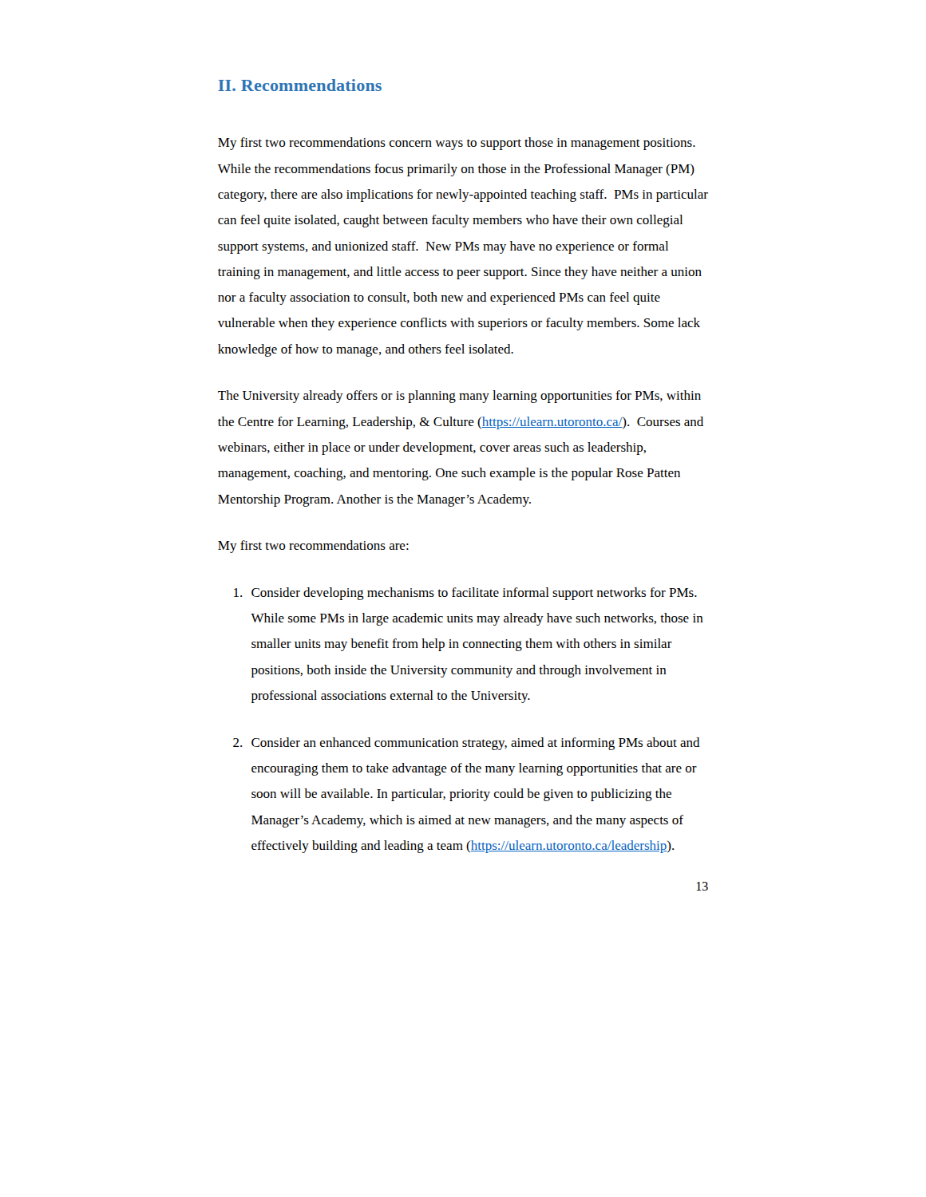II. Recommendations
My first two recommendations concern ways to support those in management positions. While the recommendations focus primarily on those in the Professional Manager (PM) category, there are also implications for newly-appointed teaching staff. PMs in particular can feel quite isolated, caught between faculty members who have their own collegial support systems, and unionized staff. New PMs may have no experience or formal training in management, and little access to peer support. Since they have neither a union nor a faculty association to consult, both new and experienced PMs can feel quite vulnerable when they experience conflicts with superiors or faculty members. Some lack knowledge of how to manage, and others feel isolated.
The University already offers or is planning many learning opportunities for PMs, within the Centre for Learning, Leadership, & Culture (https://ulearn.utoronto.ca/). Courses and webinars, either in place or under development, cover areas such as leadership, management, coaching, and mentoring. One such example is the popular Rose Patten Mentorship Program. Another is the Manager’s Academy.
My first two recommendations are:
Consider developing mechanisms to facilitate informal support networks for PMs. While some PMs in large academic units may already have such networks, those in smaller units may benefit from help in connecting them with others in similar positions, both inside the University community and through involvement in professional associations external to the University.
Consider an enhanced communication strategy, aimed at informing PMs about and encouraging them to take advantage of the many learning opportunities that are or soon will be available. In particular, priority could be given to publicizing the Manager’s Academy, which is aimed at new managers, and the many aspects of effectively building and leading a team (https://ulearn.utoronto.ca/leadership).
13